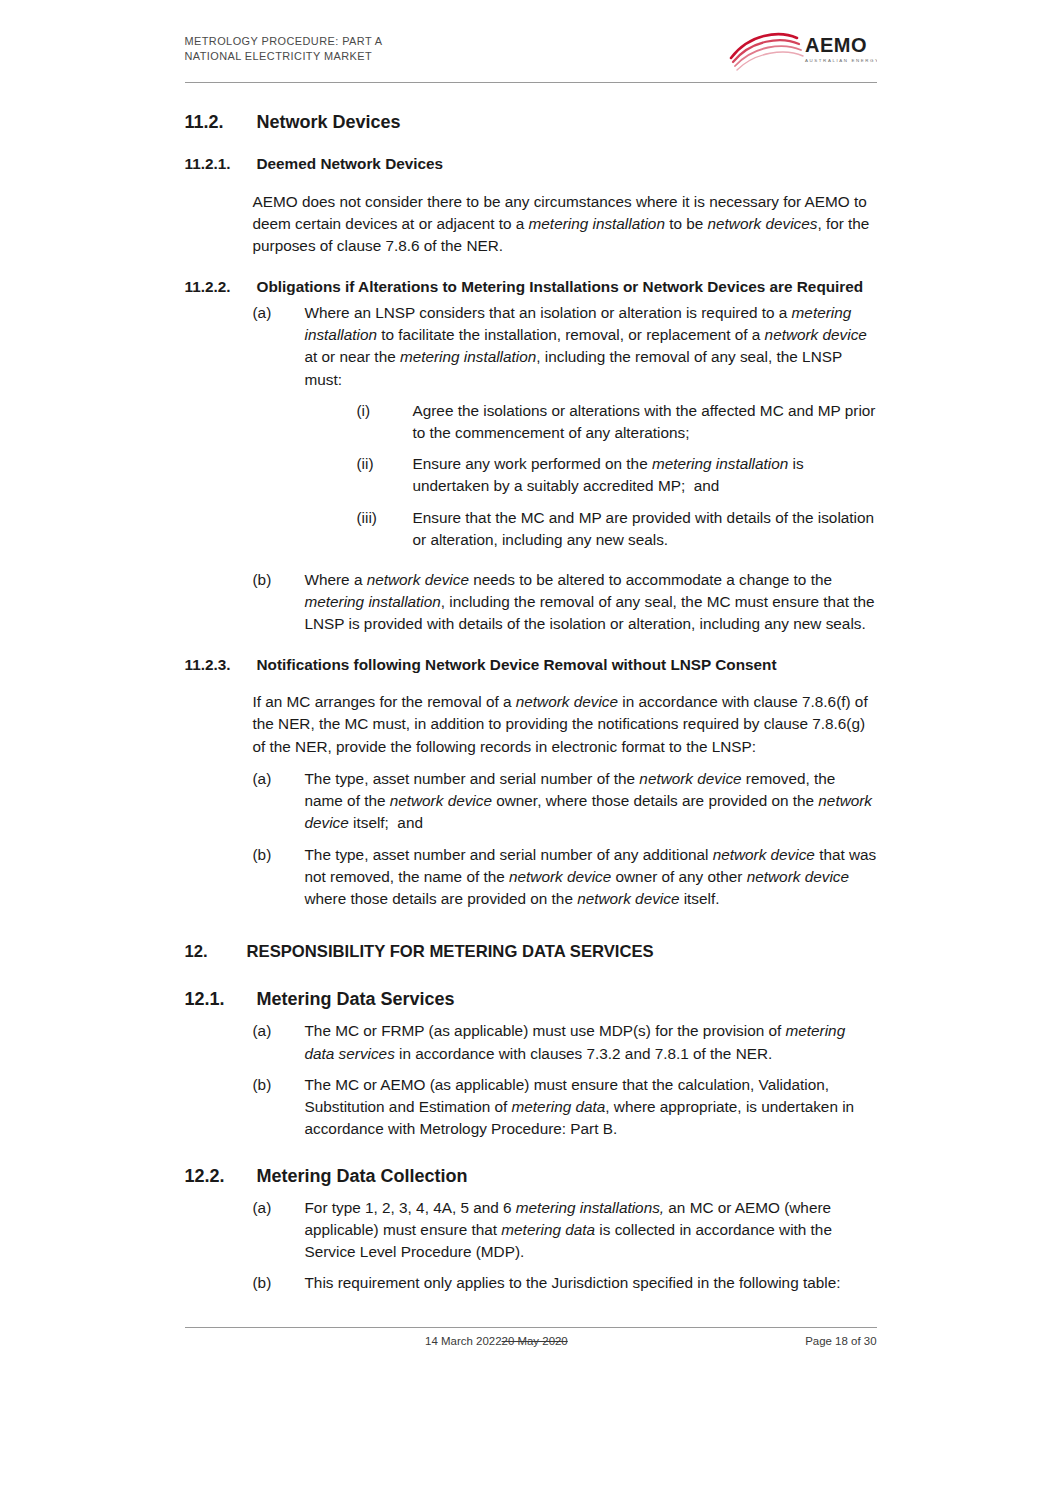Metrology Procedure: Part A
National Electricity Market
AEMO AUSTRALIAN ENERGY MARKET OPERATOR
11.2. Network Devices
11.2.1. Deemed Network Devices
AEMO does not consider there to be any circumstances where it is necessary for AEMO to deem certain devices at or adjacent to a metering installation to be network devices, for the purposes of clause 7.8.6 of the NER.
11.2.2. Obligations if Alterations to Metering Installations or Network Devices are Required
(a)
Where an LNSP considers that an isolation or alteration is required to a metering installation to facilitate the installation, removal, or replacement of a network device at or near the metering installation, including the removal of any seal, the LNSP must:
(i)
Agree the isolations or alterations with the affected MC and MP prior to the commencement of any alterations;
(ii)
Ensure any work performed on the metering installation is undertaken by a suitably accredited MP; and
(iii)
Ensure that the MC and MP are provided with details of the isolation or alteration, including any new seals.
(b)
Where a network device needs to be altered to accommodate a change to the metering installation, including the removal of any seal, the MC must ensure that the LNSP is provided with details of the isolation or alteration, including any new seals.
11.2.3. Notifications following Network Device Removal without LNSP Consent
If an MC arranges for the removal of a network device in accordance with clause 7.8.6(f) of the NER, the MC must, in addition to providing the notifications required by clause 7.8.6(g) of the NER, provide the following records in electronic format to the LNSP:
(a)
The type, asset number and serial number of the network device removed, the name of the network device owner, where those details are provided on the network device itself; and
(b)
The type, asset number and serial number of any additional network device that was not removed, the name of the network device owner of any other network device where those details are provided on the network device itself.
12. RESPONSIBILITY FOR METERING DATA SERVICES
12.1. Metering Data Services
(a)
The MC or FRMP (as applicable) must use MDP(s) for the provision of metering data services in accordance with clauses 7.3.2 and 7.8.1 of the NER.
(b)
The MC or AEMO (as applicable) must ensure that the calculation, Validation, Substitution and Estimation of metering data, where appropriate, is undertaken in accordance with Metrology Procedure: Part B.
12.2. Metering Data Collection
(a)
For type 1, 2, 3, 4, 4A, 5 and 6 metering installations, an MC or AEMO (where applicable) must ensure that metering data is collected in accordance with the Service Level Procedure (MDP).
(b)
This requirement only applies to the Jurisdiction specified in the following table:
14 March 202220 May 2020
Page 18 of 30